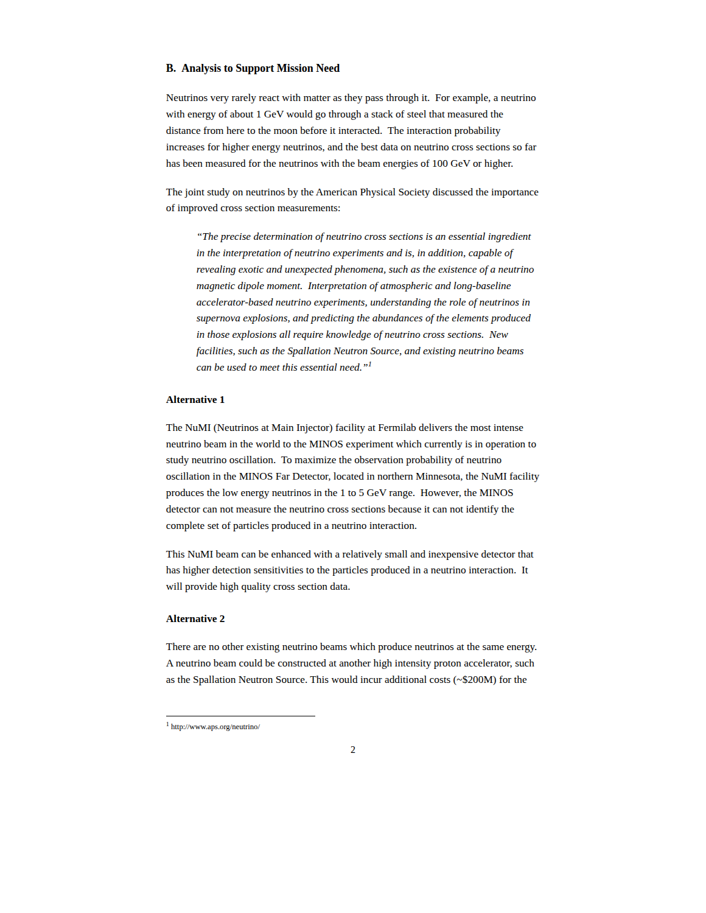B. Analysis to Support Mission Need
Neutrinos very rarely react with matter as they pass through it. For example, a neutrino with energy of about 1 GeV would go through a stack of steel that measured the distance from here to the moon before it interacted. The interaction probability increases for higher energy neutrinos, and the best data on neutrino cross sections so far has been measured for the neutrinos with the beam energies of 100 GeV or higher.
The joint study on neutrinos by the American Physical Society discussed the importance of improved cross section measurements:
“The precise determination of neutrino cross sections is an essential ingredient in the interpretation of neutrino experiments and is, in addition, capable of revealing exotic and unexpected phenomena, such as the existence of a neutrino magnetic dipole moment. Interpretation of atmospheric and long-baseline accelerator-based neutrino experiments, understanding the role of neutrinos in supernova explosions, and predicting the abundances of the elements produced in those explosions all require knowledge of neutrino cross sections. New facilities, such as the Spallation Neutron Source, and existing neutrino beams can be used to meet this essential need.”1
Alternative 1
The NuMI (Neutrinos at Main Injector) facility at Fermilab delivers the most intense neutrino beam in the world to the MINOS experiment which currently is in operation to study neutrino oscillation. To maximize the observation probability of neutrino oscillation in the MINOS Far Detector, located in northern Minnesota, the NuMI facility produces the low energy neutrinos in the 1 to 5 GeV range. However, the MINOS detector can not measure the neutrino cross sections because it can not identify the complete set of particles produced in a neutrino interaction.
This NuMI beam can be enhanced with a relatively small and inexpensive detector that has higher detection sensitivities to the particles produced in a neutrino interaction. It will provide high quality cross section data.
Alternative 2
There are no other existing neutrino beams which produce neutrinos at the same energy. A neutrino beam could be constructed at another high intensity proton accelerator, such as the Spallation Neutron Source. This would incur additional costs (~$200M) for the
1 http://www.aps.org/neutrino/
2